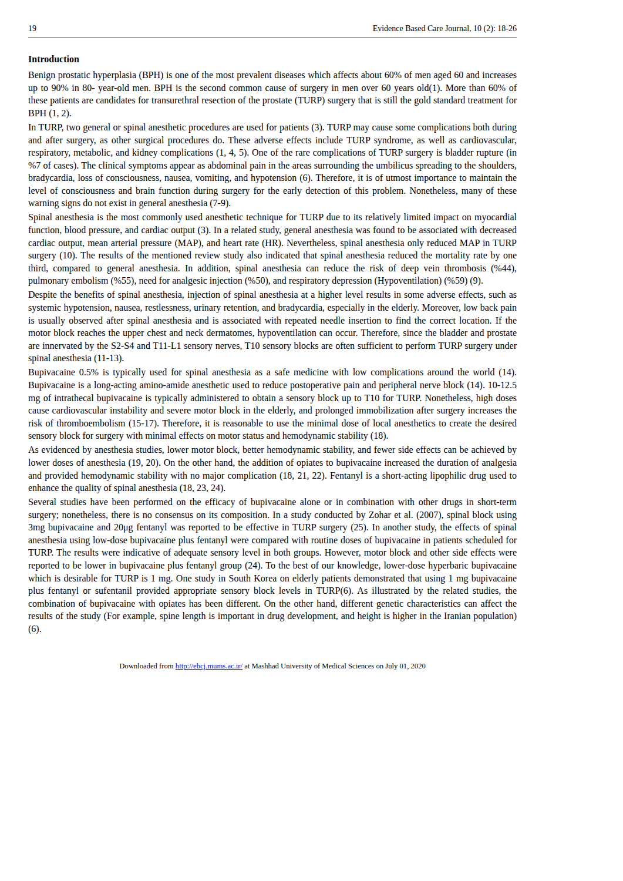19 Evidence Based Care Journal, 10 (2): 18-26
Introduction
Benign prostatic hyperplasia (BPH) is one of the most prevalent diseases which affects about 60% of men aged 60 and increases up to 90% in 80- year-old men. BPH is the second common cause of surgery in men over 60 years old(1). More than 60% of these patients are candidates for transurethral resection of the prostate (TURP) surgery that is still the gold standard treatment for BPH (1, 2).
In TURP, two general or spinal anesthetic procedures are used for patients (3). TURP may cause some complications both during and after surgery, as other surgical procedures do. These adverse effects include TURP syndrome, as well as cardiovascular, respiratory, metabolic, and kidney complications (1, 4, 5). One of the rare complications of TURP surgery is bladder rupture (in %7 of cases). The clinical symptoms appear as abdominal pain in the areas surrounding the umbilicus spreading to the shoulders, bradycardia, loss of consciousness, nausea, vomiting, and hypotension (6). Therefore, it is of utmost importance to maintain the level of consciousness and brain function during surgery for the early detection of this problem. Nonetheless, many of these warning signs do not exist in general anesthesia (7-9).
Spinal anesthesia is the most commonly used anesthetic technique for TURP due to its relatively limited impact on myocardial function, blood pressure, and cardiac output (3). In a related study, general anesthesia was found to be associated with decreased cardiac output, mean arterial pressure (MAP), and heart rate (HR). Nevertheless, spinal anesthesia only reduced MAP in TURP surgery (10). The results of the mentioned review study also indicated that spinal anesthesia reduced the mortality rate by one third, compared to general anesthesia. In addition, spinal anesthesia can reduce the risk of deep vein thrombosis (%44), pulmonary embolism (%55), need for analgesic injection (%50), and respiratory depression (Hypoventilation) (%59) (9).
Despite the benefits of spinal anesthesia, injection of spinal anesthesia at a higher level results in some adverse effects, such as systemic hypotension, nausea, restlessness, urinary retention, and bradycardia, especially in the elderly. Moreover, low back pain is usually observed after spinal anesthesia and is associated with repeated needle insertion to find the correct location. If the motor block reaches the upper chest and neck dermatomes, hypoventilation can occur. Therefore, since the bladder and prostate are innervated by the S2-S4 and T11-L1 sensory nerves, T10 sensory blocks are often sufficient to perform TURP surgery under spinal anesthesia (11-13).
Bupivacaine 0.5% is typically used for spinal anesthesia as a safe medicine with low complications around the world (14). Bupivacaine is a long-acting amino-amide anesthetic used to reduce postoperative pain and peripheral nerve block (14). 10-12.5 mg of intrathecal bupivacaine is typically administered to obtain a sensory block up to T10 for TURP. Nonetheless, high doses cause cardiovascular instability and severe motor block in the elderly, and prolonged immobilization after surgery increases the risk of thromboembolism (15-17). Therefore, it is reasonable to use the minimal dose of local anesthetics to create the desired sensory block for surgery with minimal effects on motor status and hemodynamic stability (18).
As evidenced by anesthesia studies, lower motor block, better hemodynamic stability, and fewer side effects can be achieved by lower doses of anesthesia (19, 20). On the other hand, the addition of opiates to bupivacaine increased the duration of analgesia and provided hemodynamic stability with no major complication (18, 21, 22). Fentanyl is a short-acting lipophilic drug used to enhance the quality of spinal anesthesia (18, 23, 24).
Several studies have been performed on the efficacy of bupivacaine alone or in combination with other drugs in short-term surgery; nonetheless, there is no consensus on its composition. In a study conducted by Zohar et al. (2007), spinal block using 3mg bupivacaine and 20μg fentanyl was reported to be effective in TURP surgery (25). In another study, the effects of spinal anesthesia using low-dose bupivacaine plus fentanyl were compared with routine doses of bupivacaine in patients scheduled for TURP. The results were indicative of adequate sensory level in both groups. However, motor block and other side effects were reported to be lower in bupivacaine plus fentanyl group (24). To the best of our knowledge, lower-dose hyperbaric bupivacaine which is desirable for TURP is 1 mg. One study in South Korea on elderly patients demonstrated that using 1 mg bupivacaine plus fentanyl or sufentanil provided appropriate sensory block levels in TURP(6). As illustrated by the related studies, the combination of bupivacaine with opiates has been different. On the other hand, different genetic characteristics can affect the results of the study (For example, spine length is important in drug development, and height is higher in the Iranian population)(6).
Downloaded from http://ebcj.mums.ac.ir/ at Mashhad University of Medical Sciences on July 01, 2020